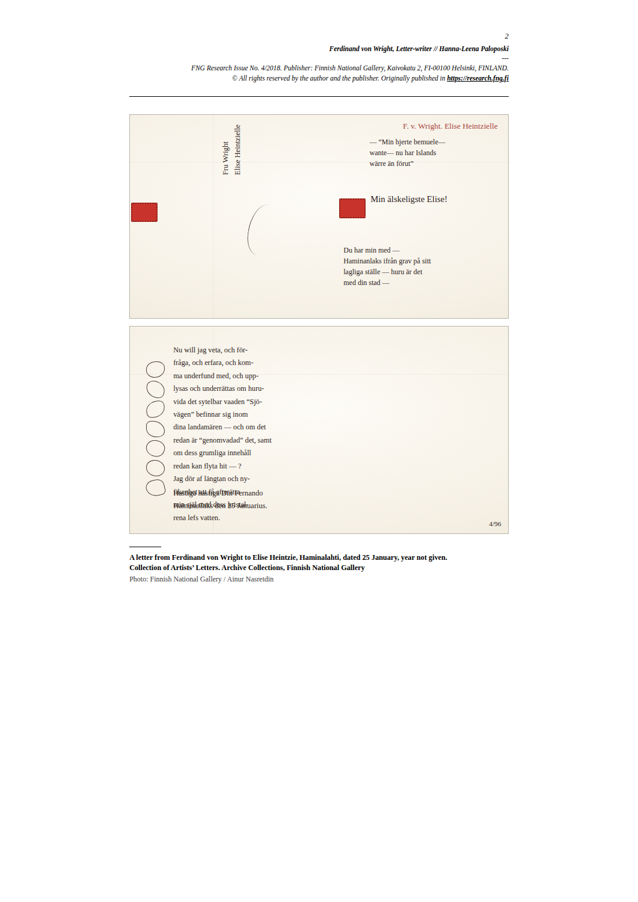2
Ferdinand von Wright, Letter-writer // Hanna-Leena Paloposki
---
FNG Research Issue No. 4/2018. Publisher: Finnish National Gallery, Kaivokatu 2, FI-00100 Helsinki, FINLAND.
© All rights reserved by the author and the publisher. Originally published in https://research.fng.fi
F. v. Wright. Elise Heintzielle
— “Min hjerte bemuele—
wante— nu har Islands
wärre än förut”
Min älskeligste Elise!
Du har min med —
Haminanlaks ifrån grav på sitt
lagliga ställe — huru är det
med din stad —
Fru Wright
Elise Heintzielle
Nu will jag veta, och för-
fråga, och erfara, och kom-
ma underfund med, och upp-
lysas och underrättas om huru-
vida det sytelbar vaaden “Sjö-
vägen” befinnar sig inom
dina landamären — och om det
redan är “genomvadad” det, samt
om dess grumliga innehåll
redan kan flyta hit — ?
Jag dör af längtan och ny-
fikenhet att få efterätta
min själ med dess kristal-
rena lefs vatten.
Hastiga hastiga Din Fernando
Haminanlaks den 25 Januarius.
4/96
A letter from Ferdinand von Wright to Elise Heintzie, Haminalahti, dated 25 January, year not given.
Collection of Artists’ Letters. Archive Collections, Finnish National Gallery
Photo: Finnish National Gallery / Ainur Nasretdin